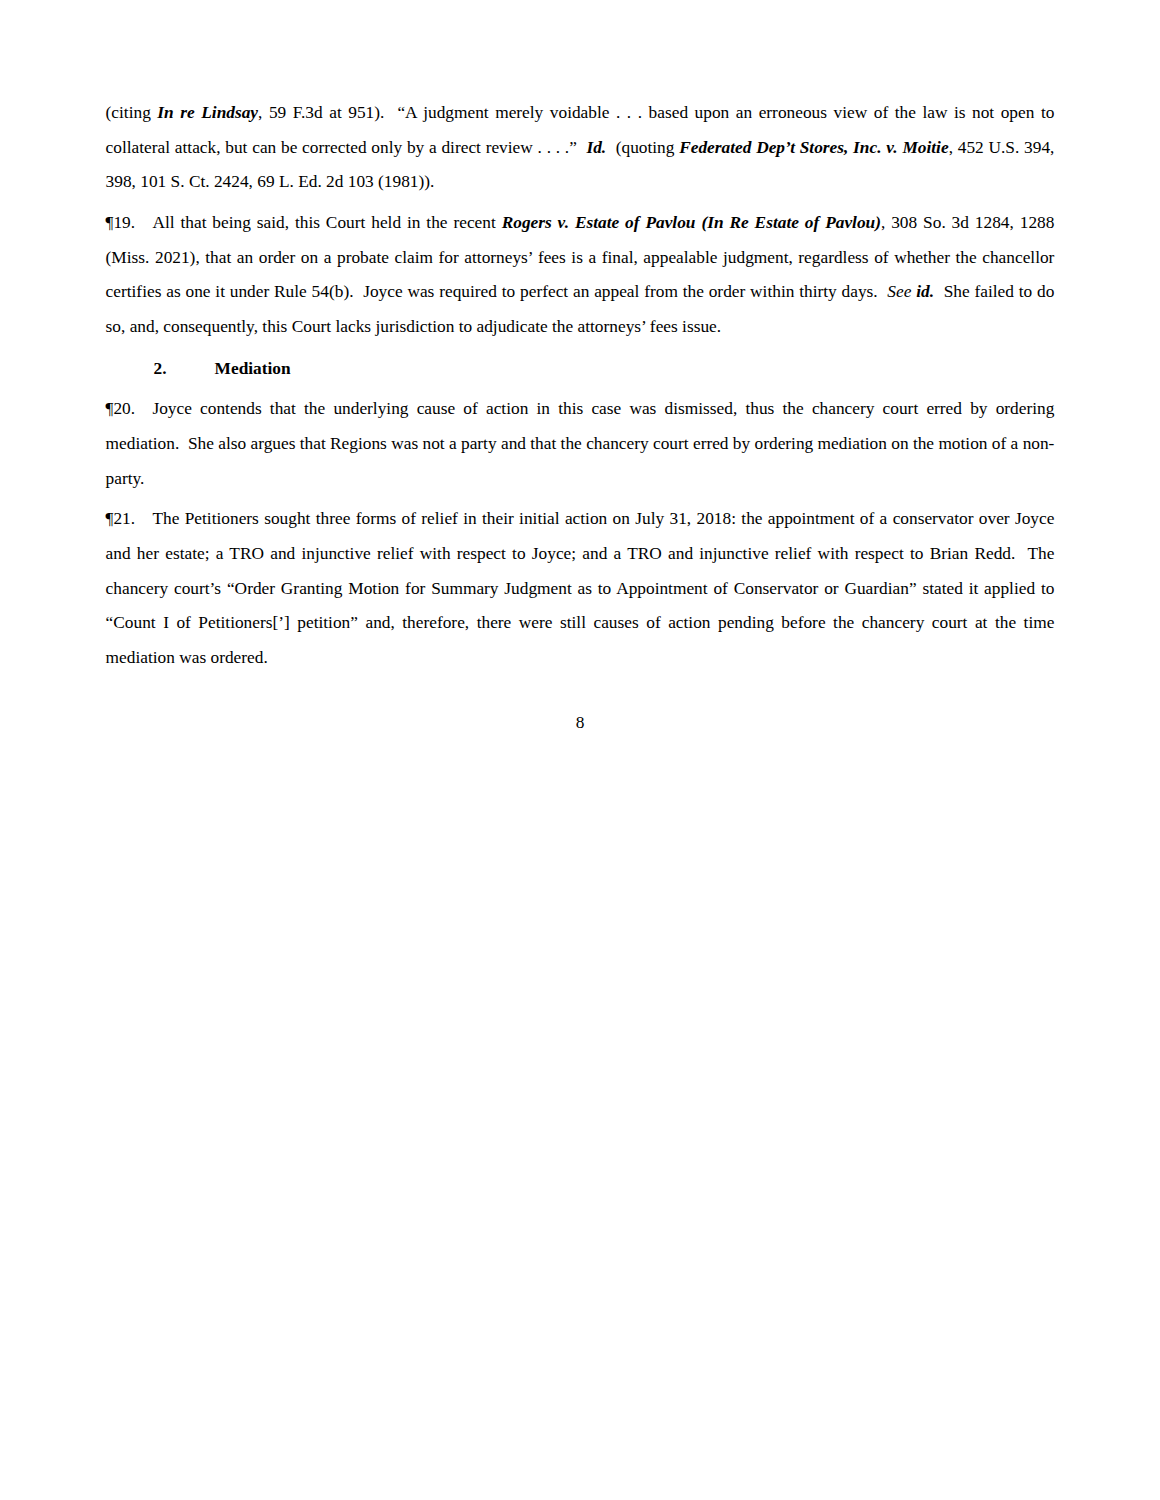(citing In re Lindsay, 59 F.3d at 951). “A judgment merely voidable . . . based upon an erroneous view of the law is not open to collateral attack, but can be corrected only by a direct review . . . .” Id. (quoting Federated Dep’t Stores, Inc. v. Moitie, 452 U.S. 394, 398, 101 S. Ct. 2424, 69 L. Ed. 2d 103 (1981)).
¶19. All that being said, this Court held in the recent Rogers v. Estate of Pavlou (In Re Estate of Pavlou), 308 So. 3d 1284, 1288 (Miss. 2021), that an order on a probate claim for attorneys’ fees is a final, appealable judgment, regardless of whether the chancellor certifies as one it under Rule 54(b). Joyce was required to perfect an appeal from the order within thirty days. See id. She failed to do so, and, consequently, this Court lacks jurisdiction to adjudicate the attorneys’ fees issue.
2. Mediation
¶20. Joyce contends that the underlying cause of action in this case was dismissed, thus the chancery court erred by ordering mediation. She also argues that Regions was not a party and that the chancery court erred by ordering mediation on the motion of a non-party.
¶21. The Petitioners sought three forms of relief in their initial action on July 31, 2018: the appointment of a conservator over Joyce and her estate; a TRO and injunctive relief with respect to Joyce; and a TRO and injunctive relief with respect to Brian Redd. The chancery court’s “Order Granting Motion for Summary Judgment as to Appointment of Conservator or Guardian” stated it applied to “Count I of Petitioners[’] petition” and, therefore, there were still causes of action pending before the chancery court at the time mediation was ordered.
8